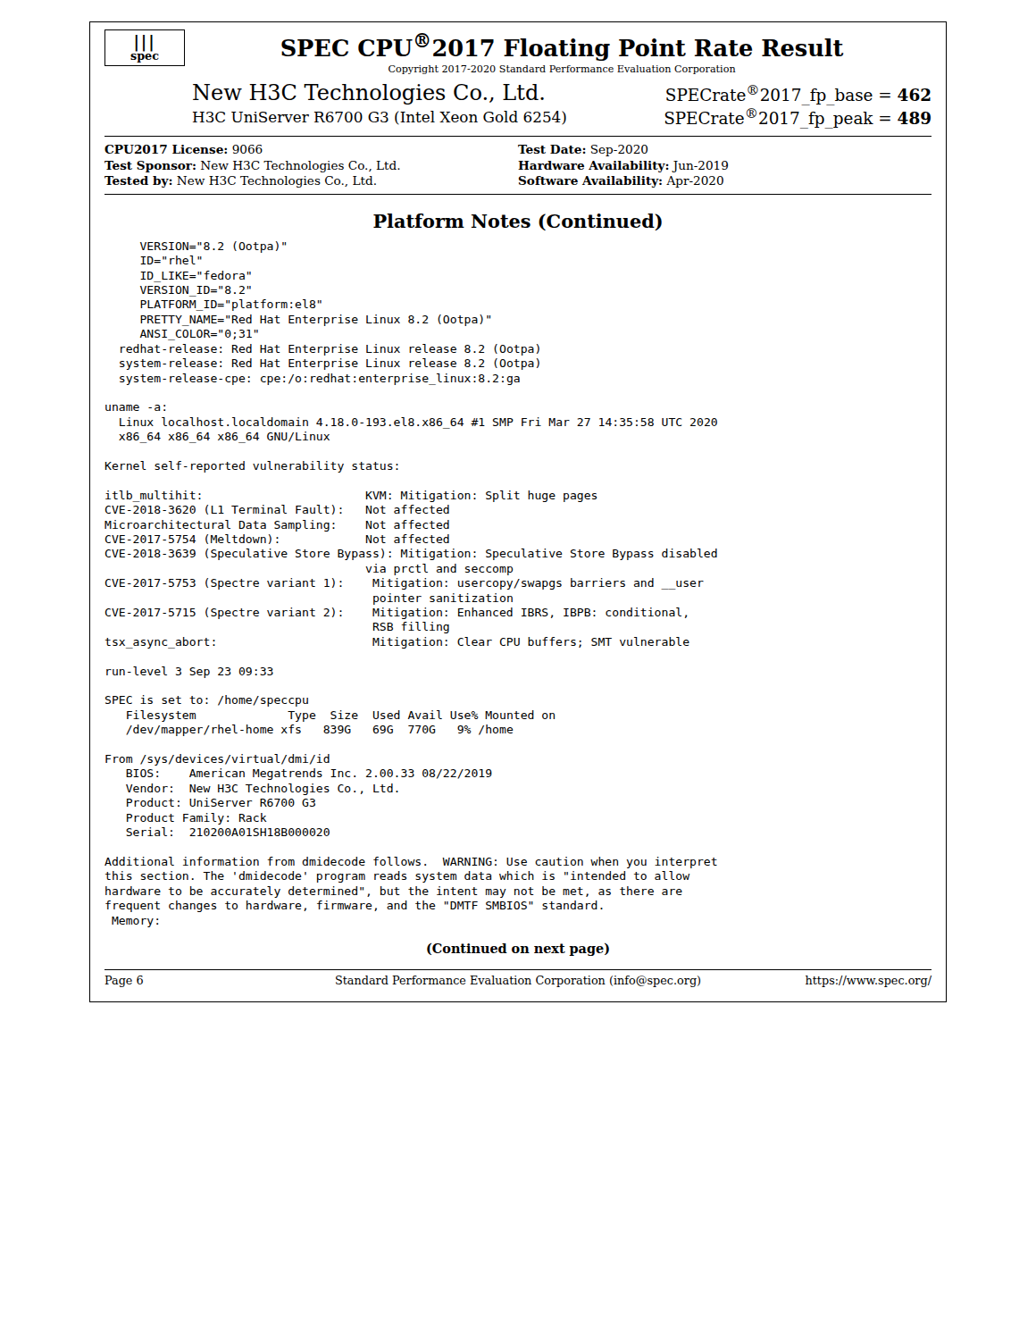|||
spec
SPEC CPU®2017 Floating Point Rate Result
Copyright 2017-2020 Standard Performance Evaluation Corporation
New H3C Technologies Co., Ltd.
SPECrate®2017_fp_base = 462
H3C UniServer R6700 G3 (Intel Xeon Gold 6254)
SPECrate®2017_fp_peak = 489
CPU2017 License: 9066
Test Sponsor: New H3C Technologies Co., Ltd.
Tested by: New H3C Technologies Co., Ltd.
Test Date: Sep-2020
Hardware Availability: Jun-2019
Software Availability: Apr-2020
Platform Notes (Continued)
     VERSION="8.2 (Ootpa)"
     ID="rhel"
     ID_LIKE="fedora"
     VERSION_ID="8.2"
     PLATFORM_ID="platform:el8"
     PRETTY_NAME="Red Hat Enterprise Linux 8.2 (Ootpa)"
     ANSI_COLOR="0;31"
  redhat-release: Red Hat Enterprise Linux release 8.2 (Ootpa)
  system-release: Red Hat Enterprise Linux release 8.2 (Ootpa)
  system-release-cpe: cpe:/o:redhat:enterprise_linux:8.2:ga

uname -a:
  Linux localhost.localdomain 4.18.0-193.el8.x86_64 #1 SMP Fri Mar 27 14:35:58 UTC 2020
  x86_64 x86_64 x86_64 GNU/Linux

Kernel self-reported vulnerability status:

itlb_multihit:                       KVM: Mitigation: Split huge pages
CVE-2018-3620 (L1 Terminal Fault):   Not affected
Microarchitectural Data Sampling:    Not affected
CVE-2017-5754 (Meltdown):            Not affected
CVE-2018-3639 (Speculative Store Bypass): Mitigation: Speculative Store Bypass disabled
                                     via prctl and seccomp
CVE-2017-5753 (Spectre variant 1):    Mitigation: usercopy/swapgs barriers and __user
                                      pointer sanitization
CVE-2017-5715 (Spectre variant 2):    Mitigation: Enhanced IBRS, IBPB: conditional,
                                      RSB filling
tsx_async_abort:                      Mitigation: Clear CPU buffers; SMT vulnerable

run-level 3 Sep 23 09:33

SPEC is set to: /home/speccpu
   Filesystem             Type  Size  Used Avail Use% Mounted on
   /dev/mapper/rhel-home xfs   839G   69G  770G   9% /home

From /sys/devices/virtual/dmi/id
   BIOS:    American Megatrends Inc. 2.00.33 08/22/2019
   Vendor:  New H3C Technologies Co., Ltd.
   Product: UniServer R6700 G3
   Product Family: Rack
   Serial:  210200A01SH18B000020

Additional information from dmidecode follows.  WARNING: Use caution when you interpret
this section. The 'dmidecode' program reads system data which is "intended to allow
hardware to be accurately determined", but the intent may not be met, as there are
frequent changes to hardware, firmware, and the "DMTF SMBIOS" standard.
 Memory:
(Continued on next page)
Page 6
Standard Performance Evaluation Corporation (info@spec.org)
https://www.spec.org/